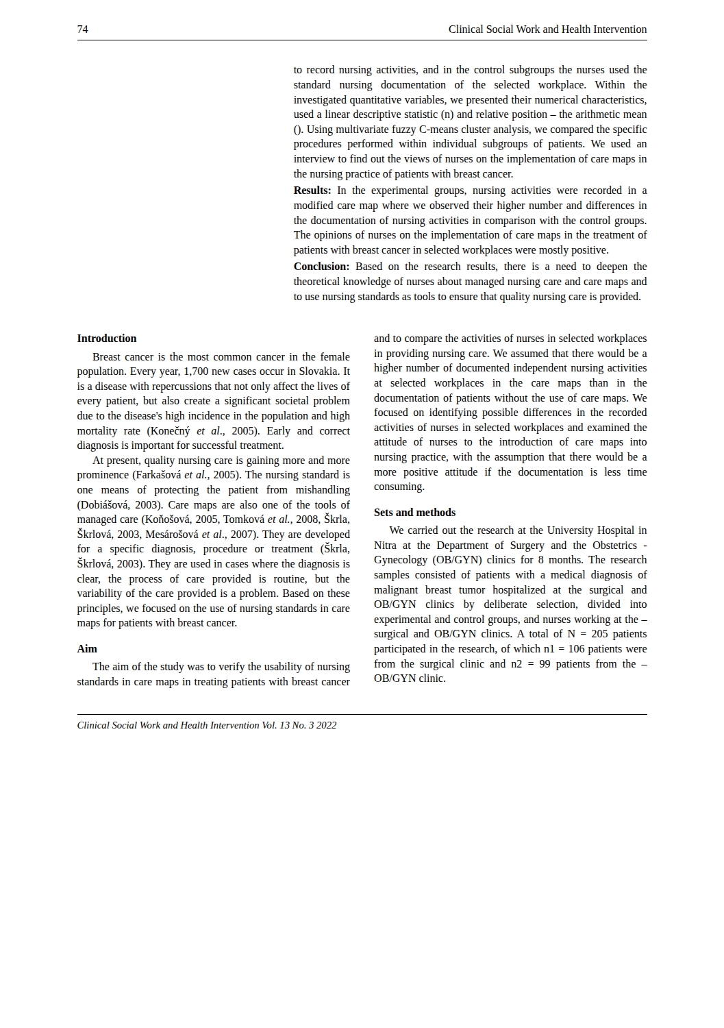74 Clinical Social Work and Health Intervention
to record nursing activities, and in the control subgroups the nurses used the standard nursing documentation of the selected workplace. Within the investigated quantitative variables, we presented their numerical characteristics, used a linear descriptive statistic (n) and relative position – the arithmetic mean (). Using multivariate fuzzy C-means cluster analysis, we compared the specific procedures performed within individual subgroups of patients. We used an interview to find out the views of nurses on the implementation of care maps in the nursing practice of patients with breast cancer.
Results: In the experimental groups, nursing activities were recorded in a modified care map where we observed their higher number and differences in the documentation of nursing activities in comparison with the control groups. The opinions of nurses on the implementation of care maps in the treatment of patients with breast cancer in selected workplaces were mostly positive.
Conclusion: Based on the research results, there is a need to deepen the theoretical knowledge of nurses about managed nursing care and care maps and to use nursing standards as tools to ensure that quality nursing care is provided.
Introduction
Breast cancer is the most common cancer in the female population. Every year, 1,700 new cases occur in Slovakia. It is a disease with repercussions that not only affect the lives of every patient, but also create a significant societal problem due to the disease's high incidence in the population and high mortality rate (Konečný et al., 2005). Early and correct diagnosis is important for successful treatment.
At present, quality nursing care is gaining more and more prominence (Farkašová et al., 2005). The nursing standard is one means of protecting the patient from mishandling (Dobiášová, 2003). Care maps are also one of the tools of managed care (Koňošová, 2005, Tomková et al., 2008, Škrla, Škrlová, 2003, Mesárošová et al., 2007). They are developed for a specific diagnosis, procedure or treatment (Škrla, Škrlová, 2003). They are used in cases where the diagnosis is clear, the process of care provided is routine, but the variability of the care provided is a problem. Based on these principles, we focused on the use of nursing standards in care maps for patients with breast cancer.
Aim
The aim of the study was to verify the usability of nursing standards in care maps in treating patients with breast cancer and to compare the activities of nurses in selected workplaces in providing nursing care. We assumed that there would be a higher number of documented independent nursing activities at selected workplaces in the care maps than in the documentation of patients without the use of care maps. We focused on identifying possible differences in the recorded activities of nurses in selected workplaces and examined the attitude of nurses to the introduction of care maps into nursing practice, with the assumption that there would be a more positive attitude if the documentation is less time consuming.
Sets and methods
We carried out the research at the University Hospital in Nitra at the Department of Surgery and the Obstetrics - Gynecology (OB/GYN) clinics for 8 months. The research samples consisted of patients with a medical diagnosis of malignant breast tumor hospitalized at the surgical and OB/GYN clinics by deliberate selection, divided into experimental and control groups, and nurses working at the – surgical and OB/GYN clinics. A total of N = 205 patients participated in the research, of which n1 = 106 patients were from the surgical clinic and n2 = 99 patients from the – OB/GYN clinic.
Clinical Social Work and Health Intervention Vol. 13 No. 3 2022